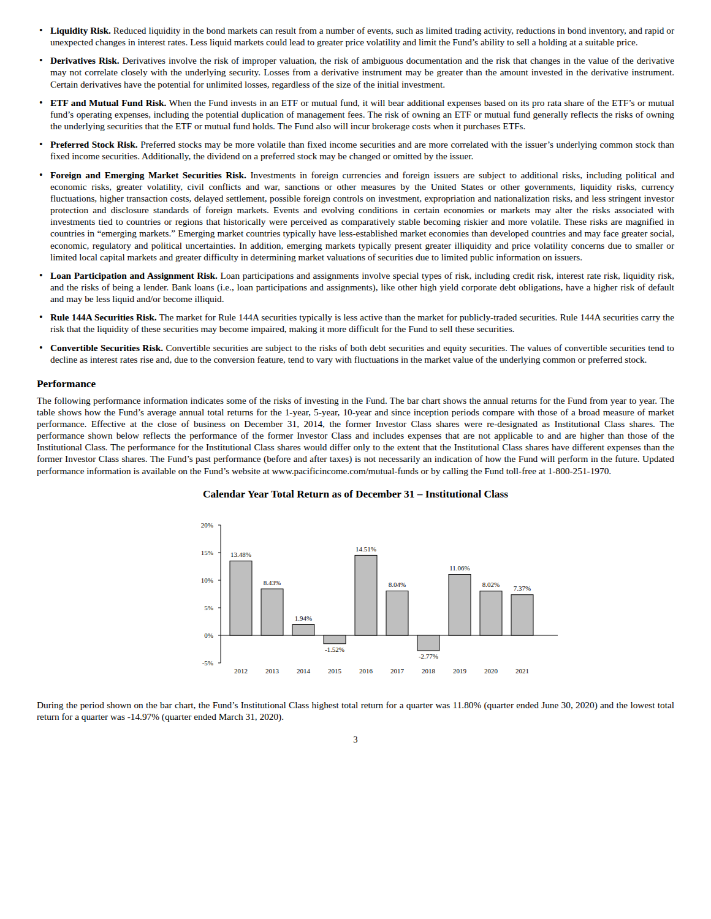Liquidity Risk. Reduced liquidity in the bond markets can result from a number of events, such as limited trading activity, reductions in bond inventory, and rapid or unexpected changes in interest rates. Less liquid markets could lead to greater price volatility and limit the Fund’s ability to sell a holding at a suitable price.
Derivatives Risk. Derivatives involve the risk of improper valuation, the risk of ambiguous documentation and the risk that changes in the value of the derivative may not correlate closely with the underlying security. Losses from a derivative instrument may be greater than the amount invested in the derivative instrument. Certain derivatives have the potential for unlimited losses, regardless of the size of the initial investment.
ETF and Mutual Fund Risk. When the Fund invests in an ETF or mutual fund, it will bear additional expenses based on its pro rata share of the ETF’s or mutual fund’s operating expenses, including the potential duplication of management fees. The risk of owning an ETF or mutual fund generally reflects the risks of owning the underlying securities that the ETF or mutual fund holds. The Fund also will incur brokerage costs when it purchases ETFs.
Preferred Stock Risk. Preferred stocks may be more volatile than fixed income securities and are more correlated with the issuer’s underlying common stock than fixed income securities. Additionally, the dividend on a preferred stock may be changed or omitted by the issuer.
Foreign and Emerging Market Securities Risk. Investments in foreign currencies and foreign issuers are subject to additional risks, including political and economic risks, greater volatility, civil conflicts and war, sanctions or other measures by the United States or other governments, liquidity risks, currency fluctuations, higher transaction costs, delayed settlement, possible foreign controls on investment, expropriation and nationalization risks, and less stringent investor protection and disclosure standards of foreign markets. Events and evolving conditions in certain economies or markets may alter the risks associated with investments tied to countries or regions that historically were perceived as comparatively stable becoming riskier and more volatile. These risks are magnified in countries in “emerging markets.” Emerging market countries typically have less-established market economies than developed countries and may face greater social, economic, regulatory and political uncertainties. In addition, emerging markets typically present greater illiquidity and price volatility concerns due to smaller or limited local capital markets and greater difficulty in determining market valuations of securities due to limited public information on issuers.
Loan Participation and Assignment Risk. Loan participations and assignments involve special types of risk, including credit risk, interest rate risk, liquidity risk, and the risks of being a lender. Bank loans (i.e., loan participations and assignments), like other high yield corporate debt obligations, have a higher risk of default and may be less liquid and/or become illiquid.
Rule 144A Securities Risk. The market for Rule 144A securities typically is less active than the market for publicly-traded securities. Rule 144A securities carry the risk that the liquidity of these securities may become impaired, making it more difficult for the Fund to sell these securities.
Convertible Securities Risk. Convertible securities are subject to the risks of both debt securities and equity securities. The values of convertible securities tend to decline as interest rates rise and, due to the conversion feature, tend to vary with fluctuations in the market value of the underlying common or preferred stock.
Performance
The following performance information indicates some of the risks of investing in the Fund. The bar chart shows the annual returns for the Fund from year to year. The table shows how the Fund’s average annual total returns for the 1-year, 5-year, 10-year and since inception periods compare with those of a broad measure of market performance. Effective at the close of business on December 31, 2014, the former Investor Class shares were re-designated as Institutional Class shares. The performance shown below reflects the performance of the former Investor Class and includes expenses that are not applicable to and are higher than those of the Institutional Class. The performance for the Institutional Class shares would differ only to the extent that the Institutional Class shares have different expenses than the former Investor Class shares. The Fund’s past performance (before and after taxes) is not necessarily an indication of how the Fund will perform in the future. Updated performance information is available on the Fund’s website at www.pacificincome.com/mutual-funds or by calling the Fund toll-free at 1-800-251-1970.
Calendar Year Total Return as of December 31 – Institutional Class
20% 15% 10% 5% 0% -5% 13.48% 8.43% 1.94% -1.52% 14.51% 8.04% -2.77% 11.06% 8.02% 7.37% 2012 2013 2014 2015 2016 2017 2018 2019 2020 2021
During the period shown on the bar chart, the Fund’s Institutional Class highest total return for a quarter was 11.80% (quarter ended June 30, 2020) and the lowest total return for a quarter was -14.97% (quarter ended March 31, 2020).
3